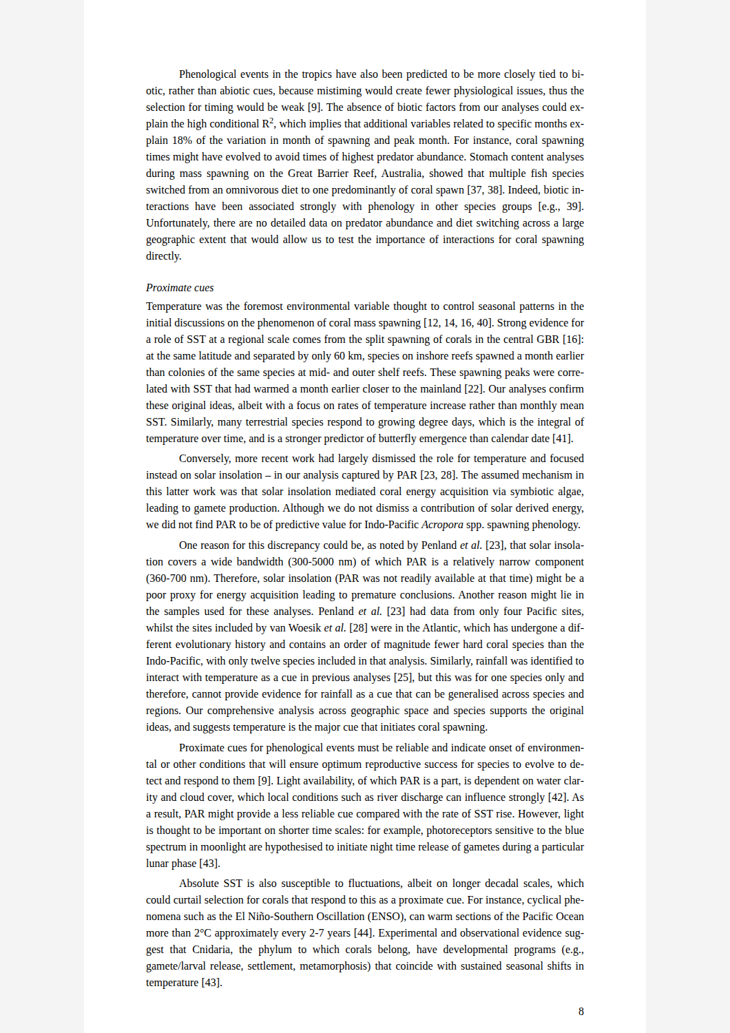Phenological events in the tropics have also been predicted to be more closely tied to biotic, rather than abiotic cues, because mistiming would create fewer physiological issues, thus the selection for timing would be weak [9]. The absence of biotic factors from our analyses could explain the high conditional R2, which implies that additional variables related to specific months explain 18% of the variation in month of spawning and peak month. For instance, coral spawning times might have evolved to avoid times of highest predator abundance. Stomach content analyses during mass spawning on the Great Barrier Reef, Australia, showed that multiple fish species switched from an omnivorous diet to one predominantly of coral spawn [37, 38]. Indeed, biotic interactions have been associated strongly with phenology in other species groups [e.g., 39]. Unfortunately, there are no detailed data on predator abundance and diet switching across a large geographic extent that would allow us to test the importance of interactions for coral spawning directly.
Proximate cues
Temperature was the foremost environmental variable thought to control seasonal patterns in the initial discussions on the phenomenon of coral mass spawning [12, 14, 16, 40]. Strong evidence for a role of SST at a regional scale comes from the split spawning of corals in the central GBR [16]: at the same latitude and separated by only 60 km, species on inshore reefs spawned a month earlier than colonies of the same species at mid- and outer shelf reefs. These spawning peaks were correlated with SST that had warmed a month earlier closer to the mainland [22]. Our analyses confirm these original ideas, albeit with a focus on rates of temperature increase rather than monthly mean SST. Similarly, many terrestrial species respond to growing degree days, which is the integral of temperature over time, and is a stronger predictor of butterfly emergence than calendar date [41].
Conversely, more recent work had largely dismissed the role for temperature and focused instead on solar insolation – in our analysis captured by PAR [23, 28]. The assumed mechanism in this latter work was that solar insolation mediated coral energy acquisition via symbiotic algae, leading to gamete production. Although we do not dismiss a contribution of solar derived energy, we did not find PAR to be of predictive value for Indo-Pacific Acropora spp. spawning phenology.
One reason for this discrepancy could be, as noted by Penland et al. [23], that solar insolation covers a wide bandwidth (300-5000 nm) of which PAR is a relatively narrow component (360-700 nm). Therefore, solar insolation (PAR was not readily available at that time) might be a poor proxy for energy acquisition leading to premature conclusions. Another reason might lie in the samples used for these analyses. Penland et al. [23] had data from only four Pacific sites, whilst the sites included by van Woesik et al. [28] were in the Atlantic, which has undergone a different evolutionary history and contains an order of magnitude fewer hard coral species than the Indo-Pacific, with only twelve species included in that analysis. Similarly, rainfall was identified to interact with temperature as a cue in previous analyses [25], but this was for one species only and therefore, cannot provide evidence for rainfall as a cue that can be generalised across species and regions. Our comprehensive analysis across geographic space and species supports the original ideas, and suggests temperature is the major cue that initiates coral spawning.
Proximate cues for phenological events must be reliable and indicate onset of environmental or other conditions that will ensure optimum reproductive success for species to evolve to detect and respond to them [9]. Light availability, of which PAR is a part, is dependent on water clarity and cloud cover, which local conditions such as river discharge can influence strongly [42]. As a result, PAR might provide a less reliable cue compared with the rate of SST rise. However, light is thought to be important on shorter time scales: for example, photoreceptors sensitive to the blue spectrum in moonlight are hypothesised to initiate night time release of gametes during a particular lunar phase [43].
Absolute SST is also susceptible to fluctuations, albeit on longer decadal scales, which could curtail selection for corals that respond to this as a proximate cue. For instance, cyclical phenomena such as the El Niño-Southern Oscillation (ENSO), can warm sections of the Pacific Ocean more than 2°C approximately every 2-7 years [44]. Experimental and observational evidence suggest that Cnidaria, the phylum to which corals belong, have developmental programs (e.g., gamete/larval release, settlement, metamorphosis) that coincide with sustained seasonal shifts in temperature [43].
8